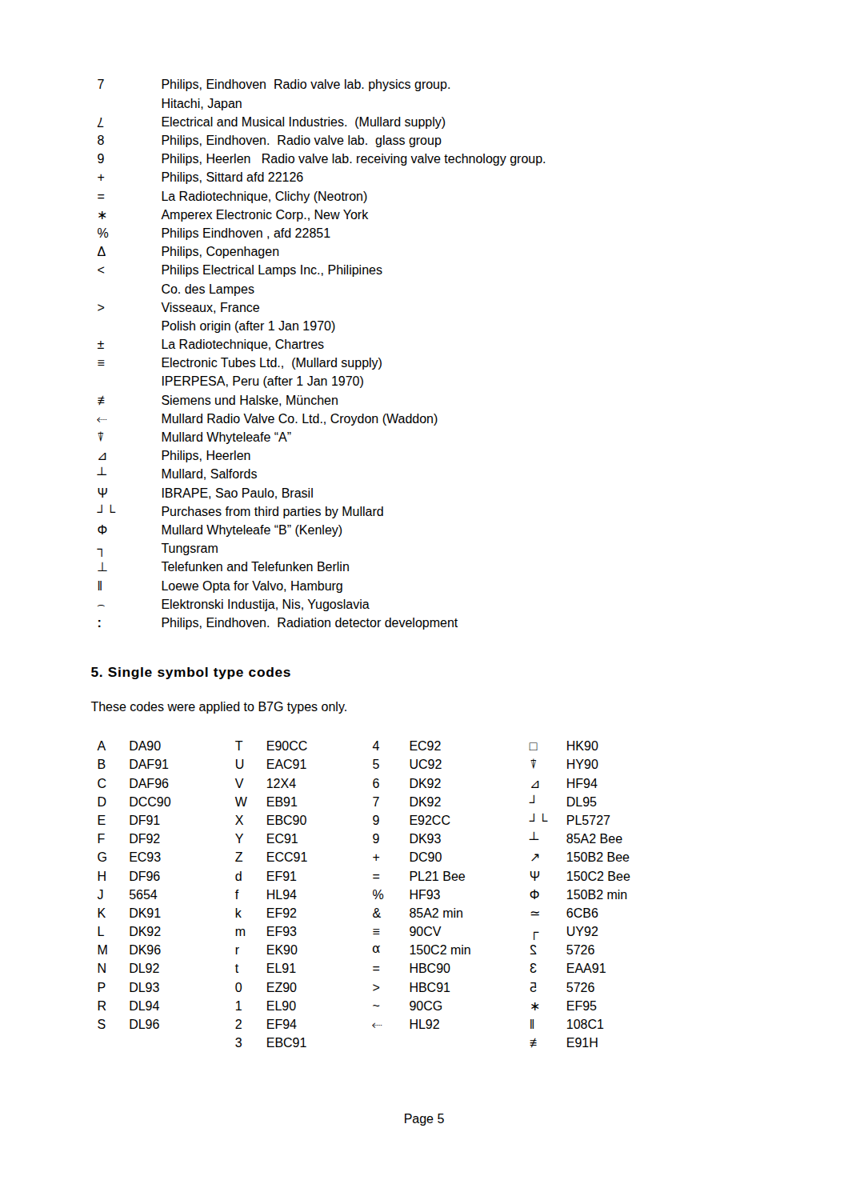| 7 | Philips, Eindhoven Radio valve lab. physics group. |
| | Hitachi, Japan |
| 7 | Electrical and Musical Industries. (Mullard supply) |
| 8 | Philips, Eindhoven. Radio valve lab. glass group |
| 9 | Philips, Heerlen Radio valve lab. receiving valve technology group. |
| + | Philips, Sittard afd 22126 |
| = | La Radiotechnique, Clichy (Neotron) |
| ∗ | Amperex Electronic Corp., New York |
| % | Philips Eindhoven , afd 22851 |
| Δ | Philips, Copenhagen |
| < | Philips Electrical Lamps Inc., Philipines |
| | Co. des Lampes |
| > | Visseaux, France |
| | Polish origin (after 1 Jan 1970) |
| ± | La Radiotechnique, Chartres |
| ≡ | Electronic Tubes Ltd., (Mullard supply) |
| | IPERPESA, Peru (after 1 Jan 1970) |
| ≢ | Siemens und Halske, München |
| ⤑ | Mullard Radio Valve Co. Ltd., Croydon (Waddon) |
| ⍒ | Mullard Whyteleafe “A” |
| ⊿ | Philips, Heerlen |
| ┴ | Mullard, Salfords |
| Ψ | IBRAPE, Sao Paulo, Brasil |
| ┘└ | Purchases from third parties by Mullard |
| Φ | Mullard Whyteleafe “B” (Kenley) |
| ┐ | Tungsram |
| ⊥ | Telefunken and Telefunken Berlin |
| ‖ | Loewe Opta for Valvo, Hamburg |
| ⌢ | Elektronski Industija, Nis, Yugoslavia |
| : | Philips, Eindhoven. Radiation detector development |
5. Single symbol type codes
These codes were applied to B7G types only.
| A | DA90 | T | E90CC | 4 | EC92 | □ | HK90 |
| B | DAF91 | U | EAC91 | 5 | UC92 | ⍒ | HY90 |
| C | DAF96 | V | 12X4 | 6 | DK92 | ⊿ | HF94 |
| D | DCC90 | W | EB91 | 7 | DK92 | ┘ | DL95 |
| E | DF91 | X | EBC90 | 9 | E92CC | ┘└ | PL5727 |
| F | DF92 | Y | EC91 | 9 | DK93 | ┴ | 85A2 Bee |
| G | EC93 | Z | ECC91 | + | DC90 | ↗ | 150B2 Bee |
| H | DF96 | d | EF91 | = | PL21 Bee | Ψ | 150C2 Bee |
| J | 5654 | f | HL94 | % | HF93 | Φ | 150B2 min |
| K | DK91 | k | EF92 | & | 85A2 min | ≃ | 6CB6 |
| L | DK92 | m | EF93 | ≡ | 90CV | ┐ | UY92 |
| M | DK96 | r | EK90 | ⍺ | 150C2 min | 2 | 5726 |
| N | DL92 | t | EL91 | = | HBC90 | 3 | EAA91 |
| P | DL93 | 0 | EZ90 | > | HBC91 | 5 | 5726 |
| R | DL94 | 1 | EL90 | ~ | 90CG | ∗ | EF95 |
| S | DL96 | 2 | EF94 | ⤑ | HL92 | ‖ | 108C1 |
| | | 3 | EBC91 | | | ≢ | E91H |
Page 5